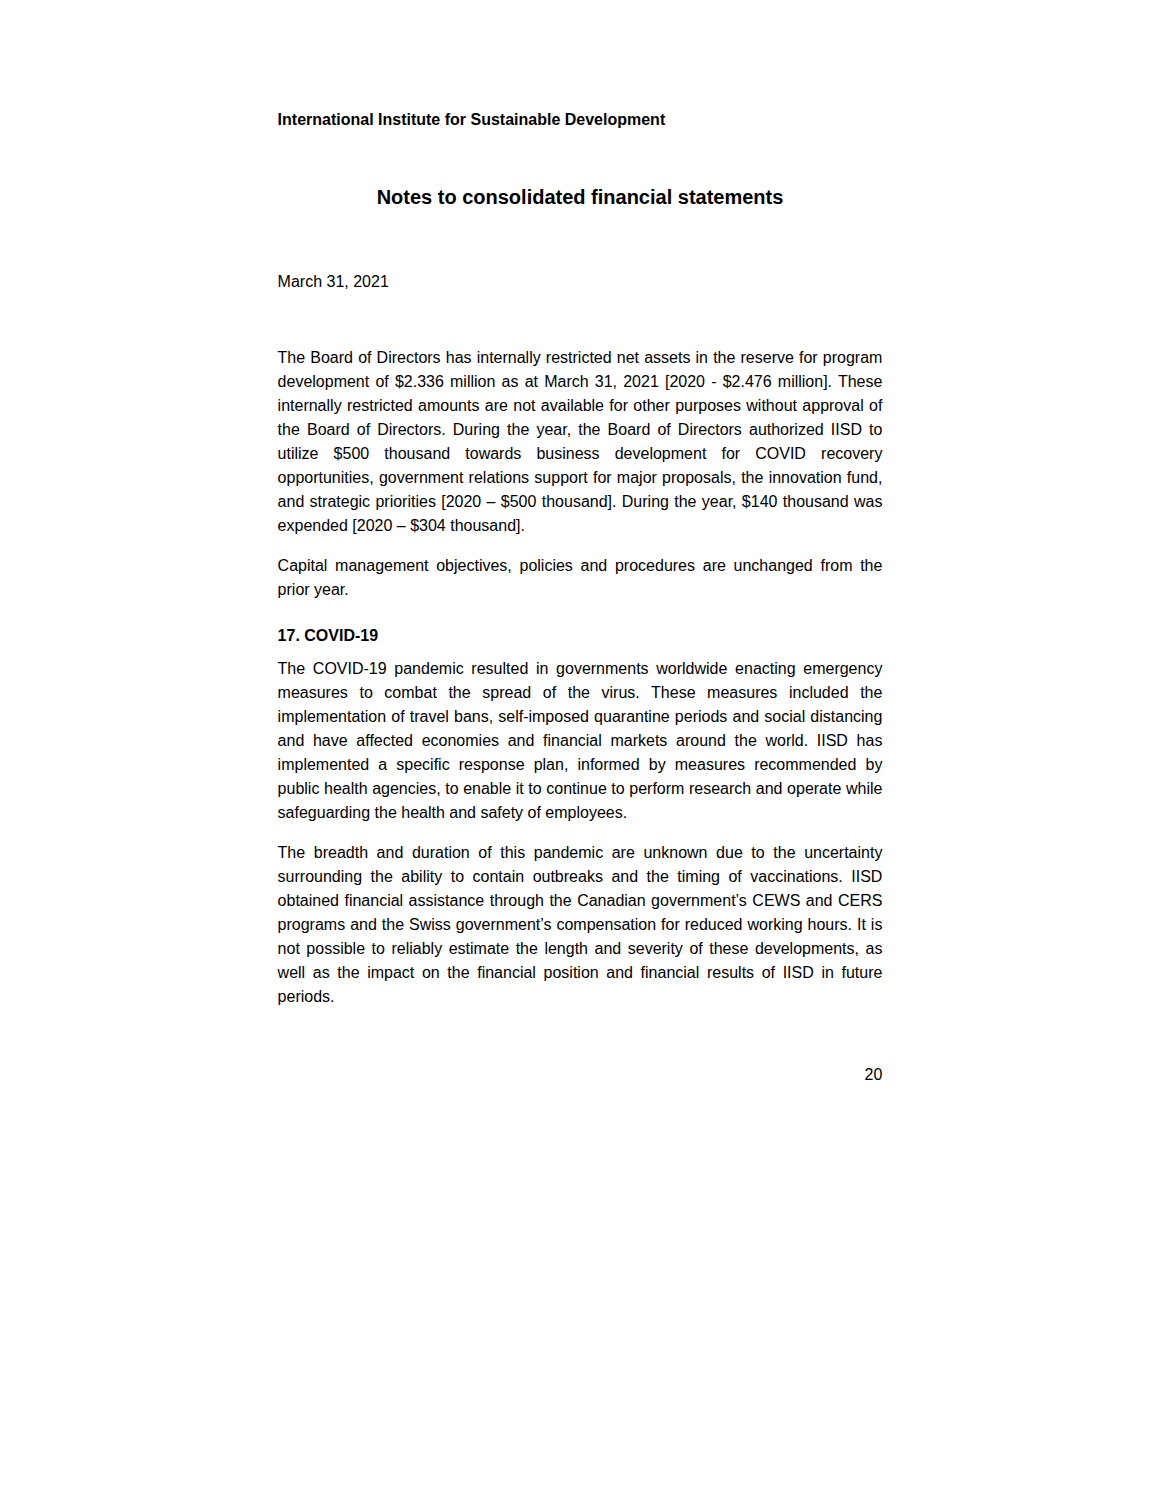International Institute for Sustainable Development
Notes to consolidated financial statements
March 31, 2021
The Board of Directors has internally restricted net assets in the reserve for program development of $2.336 million as at March 31, 2021 [2020 - $2.476 million]. These internally restricted amounts are not available for other purposes without approval of the Board of Directors. During the year, the Board of Directors authorized IISD to utilize $500 thousand towards business development for COVID recovery opportunities, government relations support for major proposals, the innovation fund, and strategic priorities [2020 – $500 thousand]. During the year, $140 thousand was expended [2020 – $304 thousand].
Capital management objectives, policies and procedures are unchanged from the prior year.
17. COVID-19
The COVID-19 pandemic resulted in governments worldwide enacting emergency measures to combat the spread of the virus. These measures included the implementation of travel bans, self-imposed quarantine periods and social distancing and have affected economies and financial markets around the world. IISD has implemented a specific response plan, informed by measures recommended by public health agencies, to enable it to continue to perform research and operate while safeguarding the health and safety of employees.
The breadth and duration of this pandemic are unknown due to the uncertainty surrounding the ability to contain outbreaks and the timing of vaccinations. IISD obtained financial assistance through the Canadian government’s CEWS and CERS programs and the Swiss government’s compensation for reduced working hours. It is not possible to reliably estimate the length and severity of these developments, as well as the impact on the financial position and financial results of IISD in future periods.
20